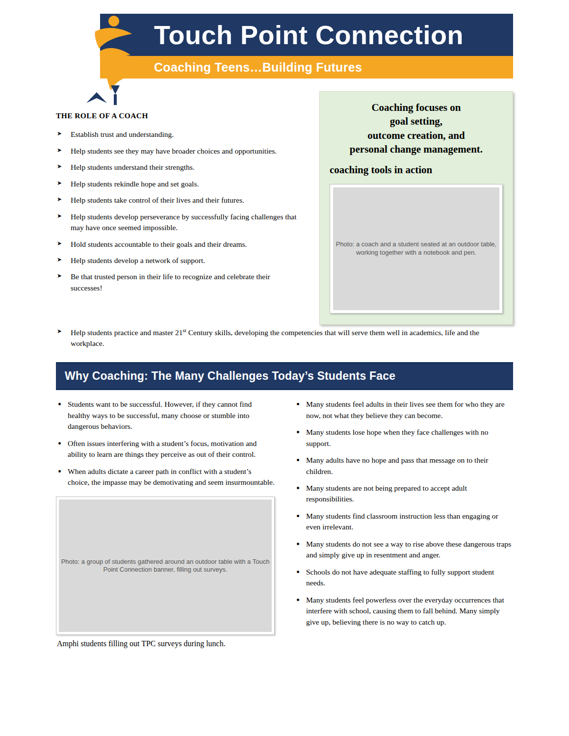Touch Point Connection
Coaching Teens…Building Futures
THE ROLE OF A COACH
Establish trust and understanding.
Help students see they may have broader choices and opportunities.
Help students understand their strengths.
Help students rekindle hope and set goals.
Help students take control of their lives and their futures.
Help students develop perseverance by successfully facing challenges that may have once seemed impossible.
Hold students accountable to their goals and their dreams.
Help students develop a network of support.
Be that trusted person in their life to recognize and celebrate their successes!
Coaching focuses on
goal setting,
outcome creation, and
personal change management.
coaching tools in action
Photo: a coach and a student seated at an outdoor table, working together with a notebook and pen.
Help students practice and master 21st Century skills, developing the competencies that will serve them well in academics, life and the workplace.
Why Coaching: The Many Challenges Today’s Students Face
Students want to be successful. However, if they cannot find healthy ways to be successful, many choose or stumble into dangerous behaviors.
Often issues interfering with a student’s focus, motivation and ability to learn are things they perceive as out of their control.
When adults dictate a career path in conflict with a student’s choice, the impasse may be demotivating and seem insurmountable.
Photo: a group of students gathered around an outdoor table with a Touch Point Connection banner, filling out surveys.
Amphi students filling out TPC surveys during lunch.
Many students feel adults in their lives see them for who they are now, not what they believe they can become.
Many students lose hope when they face challenges with no support.
Many adults have no hope and pass that message on to their children.
Many students are not being prepared to accept adult responsibilities.
Many students find classroom instruction less than engaging or even irrelevant.
Many students do not see a way to rise above these dangerous traps and simply give up in resentment and anger.
Schools do not have adequate staffing to fully support student needs.
Many students feel powerless over the everyday occurrences that interfere with school, causing them to fall behind. Many simply give up, believing there is no way to catch up.